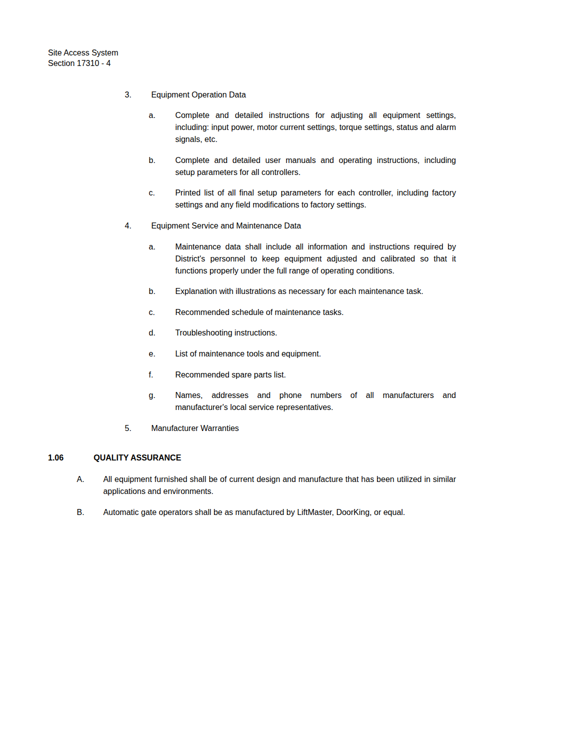Site Access System
Section 17310 - 4
3. Equipment Operation Data
a. Complete and detailed instructions for adjusting all equipment settings, including: input power, motor current settings, torque settings, status and alarm signals, etc.
b. Complete and detailed user manuals and operating instructions, including setup parameters for all controllers.
c. Printed list of all final setup parameters for each controller, including factory settings and any field modifications to factory settings.
4. Equipment Service and Maintenance Data
a. Maintenance data shall include all information and instructions required by District's personnel to keep equipment adjusted and calibrated so that it functions properly under the full range of operating conditions.
b. Explanation with illustrations as necessary for each maintenance task.
c. Recommended schedule of maintenance tasks.
d. Troubleshooting instructions.
e. List of maintenance tools and equipment.
f. Recommended spare parts list.
g. Names, addresses and phone numbers of all manufacturers and manufacturer's local service representatives.
5. Manufacturer Warranties
1.06 QUALITY ASSURANCE
A. All equipment furnished shall be of current design and manufacture that has been utilized in similar applications and environments.
B. Automatic gate operators shall be as manufactured by LiftMaster, DoorKing, or equal.